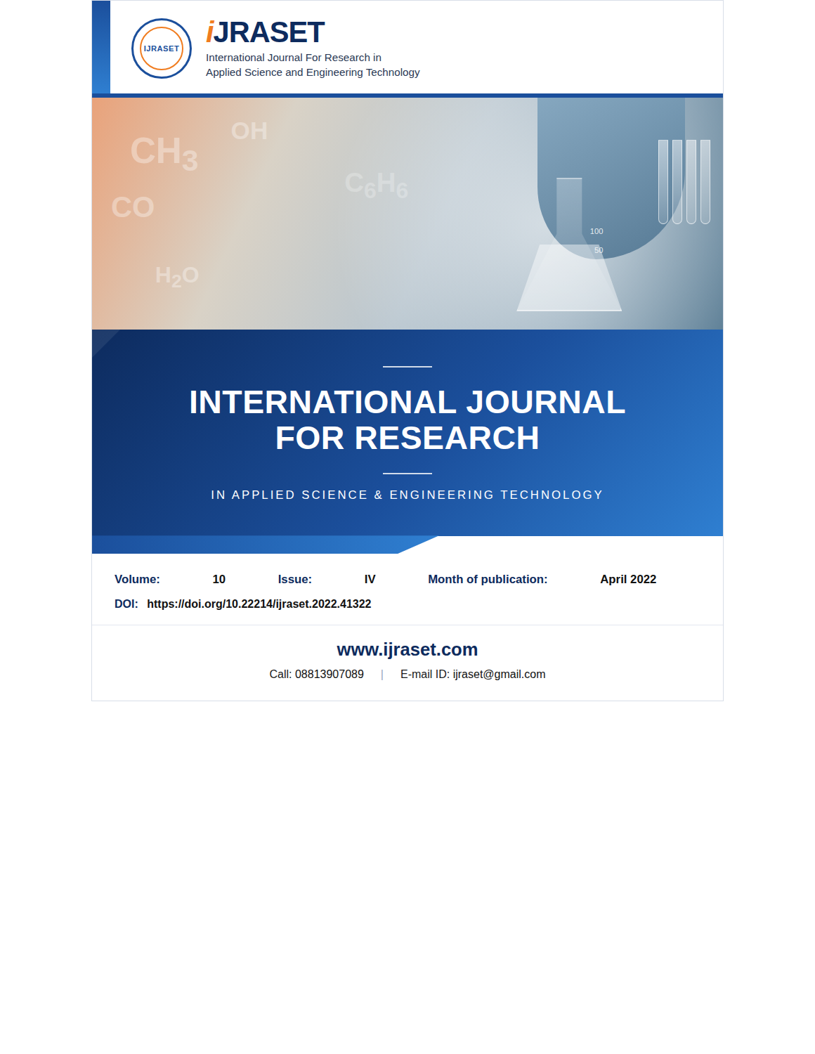IJRASET
i JRASET
International Journal For Research in
Applied Science and Engineering Technology
CH3 OH CO H2O C6H6
100
50
INTERNATIONAL JOURNAL
FOR RESEARCH
in Applied Science & Engineering Technology
Volume:
10
Issue:
IV
Month of publication:
April 2022
DOI: https://doi.org/10.22214/ijraset.2022.41322
www.ijraset.com
Call: 08813907089 | E-mail ID: ijraset@gmail.com